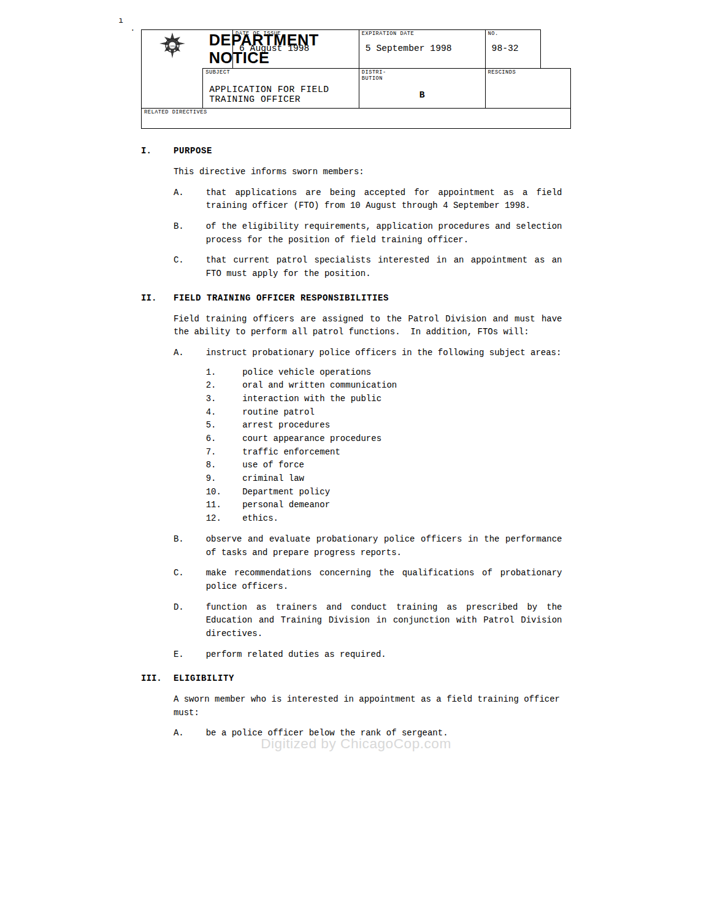ı
.
| CPD | DEPARTMENT NOTICE | DATE OF ISSUE 6 August 1998 | EXPIRATION DATE 5 September 1998 | NO. 98-32 |
| SUBJECT APPLICATION FOR FIELD TRAINING OFFICER | DISTRI- BUTION B | RESCINDS |
| RELATED DIRECTIVES |
I.
PURPOSE
This directive informs sworn members:
A.
that applications are being accepted for appointment as a field training officer (FTO) from 10 August through 4 September 1998.
B.
of the eligibility requirements, application procedures and selection process for the position of field training officer.
C.
that current patrol specialists interested in an appointment as an FTO must apply for the position.
II.
FIELD TRAINING OFFICER RESPONSIBILITIES
Field training officers are assigned to the Patrol Division and must have the ability to perform all patrol functions. In addition, FTOs will:
A.
instruct probationary police officers in the following subject areas:
1.
police vehicle operations
2.
oral and written communication
3.
interaction with the public
4.
routine patrol
5.
arrest procedures
6.
court appearance procedures
7.
traffic enforcement
8.
use of force
9.
criminal law
10.
Department policy
11.
personal demeanor
12.
ethics.
B.
observe and evaluate probationary police officers in the performance of tasks and prepare progress reports.
C.
make recommendations concerning the qualifications of probationary police officers.
D.
function as trainers and conduct training as prescribed by the Education and Training Division in conjunction with Patrol Division directives.
E.
perform related duties as required.
III.
ELIGIBILITY
A sworn member who is interested in appointment as a field training officer must:
A.
be a police officer below the rank of sergeant.
Digitized by ChicagoCop.com